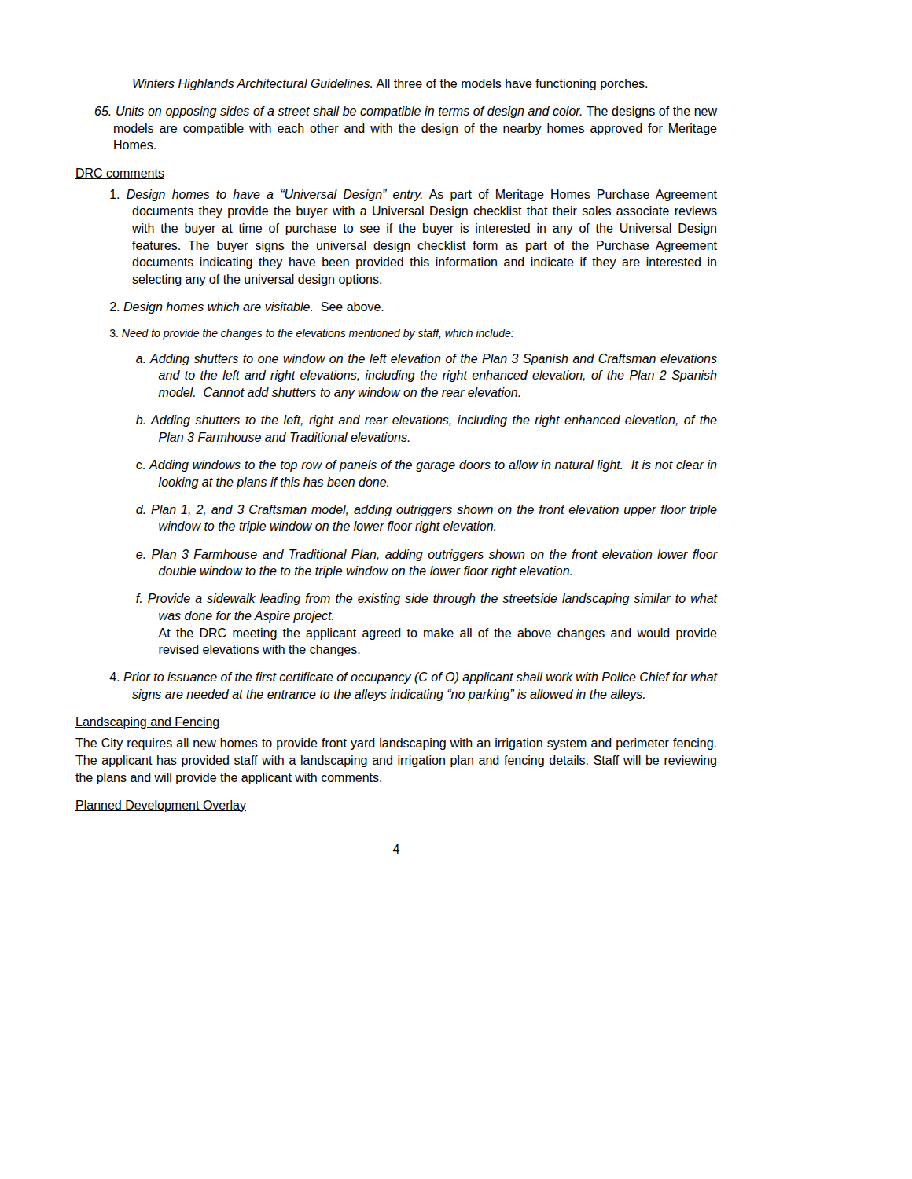Winters Highlands Architectural Guidelines. All three of the models have functioning porches.
65. Units on opposing sides of a street shall be compatible in terms of design and color. The designs of the new models are compatible with each other and with the design of the nearby homes approved for Meritage Homes.
DRC comments
1. Design homes to have a “Universal Design” entry. As part of Meritage Homes Purchase Agreement documents they provide the buyer with a Universal Design checklist that their sales associate reviews with the buyer at time of purchase to see if the buyer is interested in any of the Universal Design features. The buyer signs the universal design checklist form as part of the Purchase Agreement documents indicating they have been provided this information and indicate if they are interested in selecting any of the universal design options.
2. Design homes which are visitable. See above.
3. Need to provide the changes to the elevations mentioned by staff, which include:
a. Adding shutters to one window on the left elevation of the Plan 3 Spanish and Craftsman elevations and to the left and right elevations, including the right enhanced elevation, of the Plan 2 Spanish model. Cannot add shutters to any window on the rear elevation.
b. Adding shutters to the left, right and rear elevations, including the right enhanced elevation, of the Plan 3 Farmhouse and Traditional elevations.
c. Adding windows to the top row of panels of the garage doors to allow in natural light. It is not clear in looking at the plans if this has been done.
d. Plan 1, 2, and 3 Craftsman model, adding outriggers shown on the front elevation upper floor triple window to the triple window on the lower floor right elevation.
e. Plan 3 Farmhouse and Traditional Plan, adding outriggers shown on the front elevation lower floor double window to the to the triple window on the lower floor right elevation.
f. Provide a sidewalk leading from the existing side through the streetside landscaping similar to what was done for the Aspire project.
At the DRC meeting the applicant agreed to make all of the above changes and would provide revised elevations with the changes.
4. Prior to issuance of the first certificate of occupancy (C of O) applicant shall work with Police Chief for what signs are needed at the entrance to the alleys indicating “no parking” is allowed in the alleys.
Landscaping and Fencing
The City requires all new homes to provide front yard landscaping with an irrigation system and perimeter fencing. The applicant has provided staff with a landscaping and irrigation plan and fencing details. Staff will be reviewing the plans and will provide the applicant with comments.
Planned Development Overlay
4